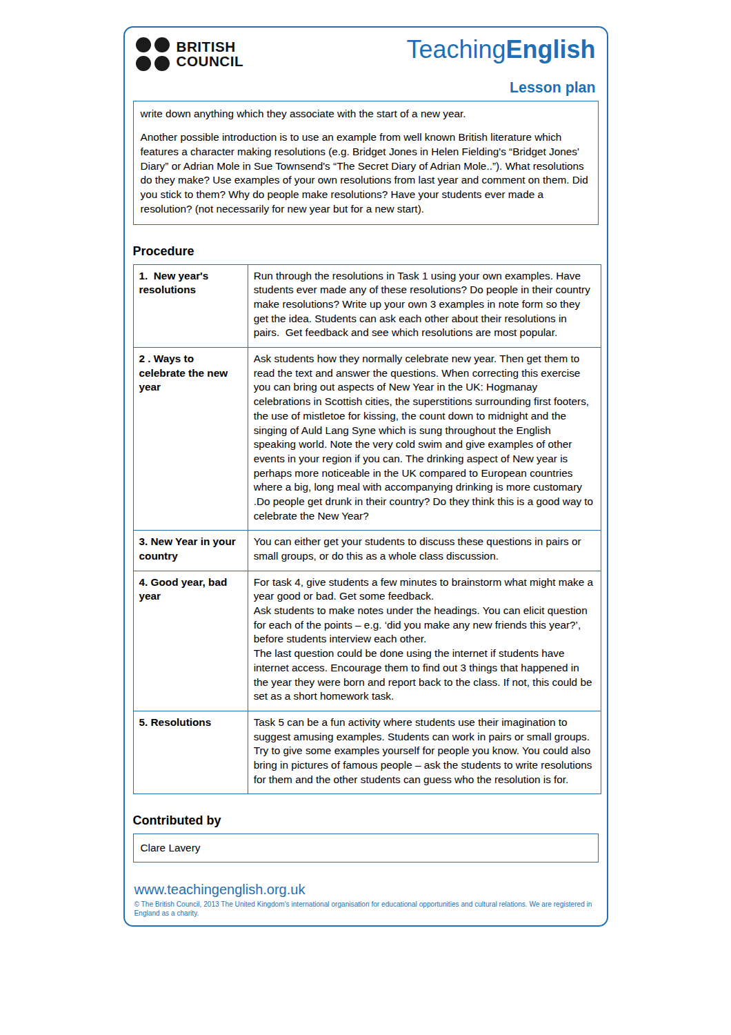BRITISH
COUNCIL
Teaching English
Lesson plan
write down anything which they associate with the start of a new year.
Another possible introduction is to use an example from well known British literature which features a character making resolutions (e.g. Bridget Jones in Helen Fielding's “Bridget Jones' Diary” or Adrian Mole in Sue Townsend's “The Secret Diary of Adrian Mole..”). What resolutions do they make? Use examples of your own resolutions from last year and comment on them. Did you stick to them? Why do people make resolutions? Have your students ever made a resolution? (not necessarily for new year but for a new start).
Procedure
| 1. New year's resolutions | Run through the resolutions in Task 1 using your own examples. Have students ever made any of these resolutions? Do people in their country make resolutions? Write up your own 3 examples in note form so they get the idea. Students can ask each other about their resolutions in pairs. Get feedback and see which resolutions are most popular. |
| 2 . Ways to celebrate the new year | Ask students how they normally celebrate new year. Then get them to read the text and answer the questions. When correcting this exercise you can bring out aspects of New Year in the UK: Hogmanay celebrations in Scottish cities, the superstitions surrounding first footers, the use of mistletoe for kissing, the count down to midnight and the singing of Auld Lang Syne which is sung throughout the English speaking world. Note the very cold swim and give examples of other events in your region if you can. The drinking aspect of New year is perhaps more noticeable in the UK compared to European countries where a big, long meal with accompanying drinking is more customary .Do people get drunk in their country? Do they think this is a good way to celebrate the New Year? |
| 3. New Year in your country | You can either get your students to discuss these questions in pairs or small groups, or do this as a whole class discussion. |
| 4. Good year, bad year | For task 4, give students a few minutes to brainstorm what might make a year good or bad. Get some feedback. Ask students to make notes under the headings. You can elicit question for each of the points – e.g. ‘did you make any new friends this year?’, before students interview each other. The last question could be done using the internet if students have internet access. Encourage them to find out 3 things that happened in the year they were born and report back to the class. If not, this could be set as a short homework task. |
| 5. Resolutions | Task 5 can be a fun activity where students use their imagination to suggest amusing examples. Students can work in pairs or small groups. Try to give some examples yourself for people you know. You could also bring in pictures of famous people – ask the students to write resolutions for them and the other students can guess who the resolution is for. |
Contributed by
Clare Lavery
www.teachingenglish.org.uk
© The British Council, 2013 The United Kingdom's international organisation for educational opportunities and cultural relations. We are registered in England as a charity.